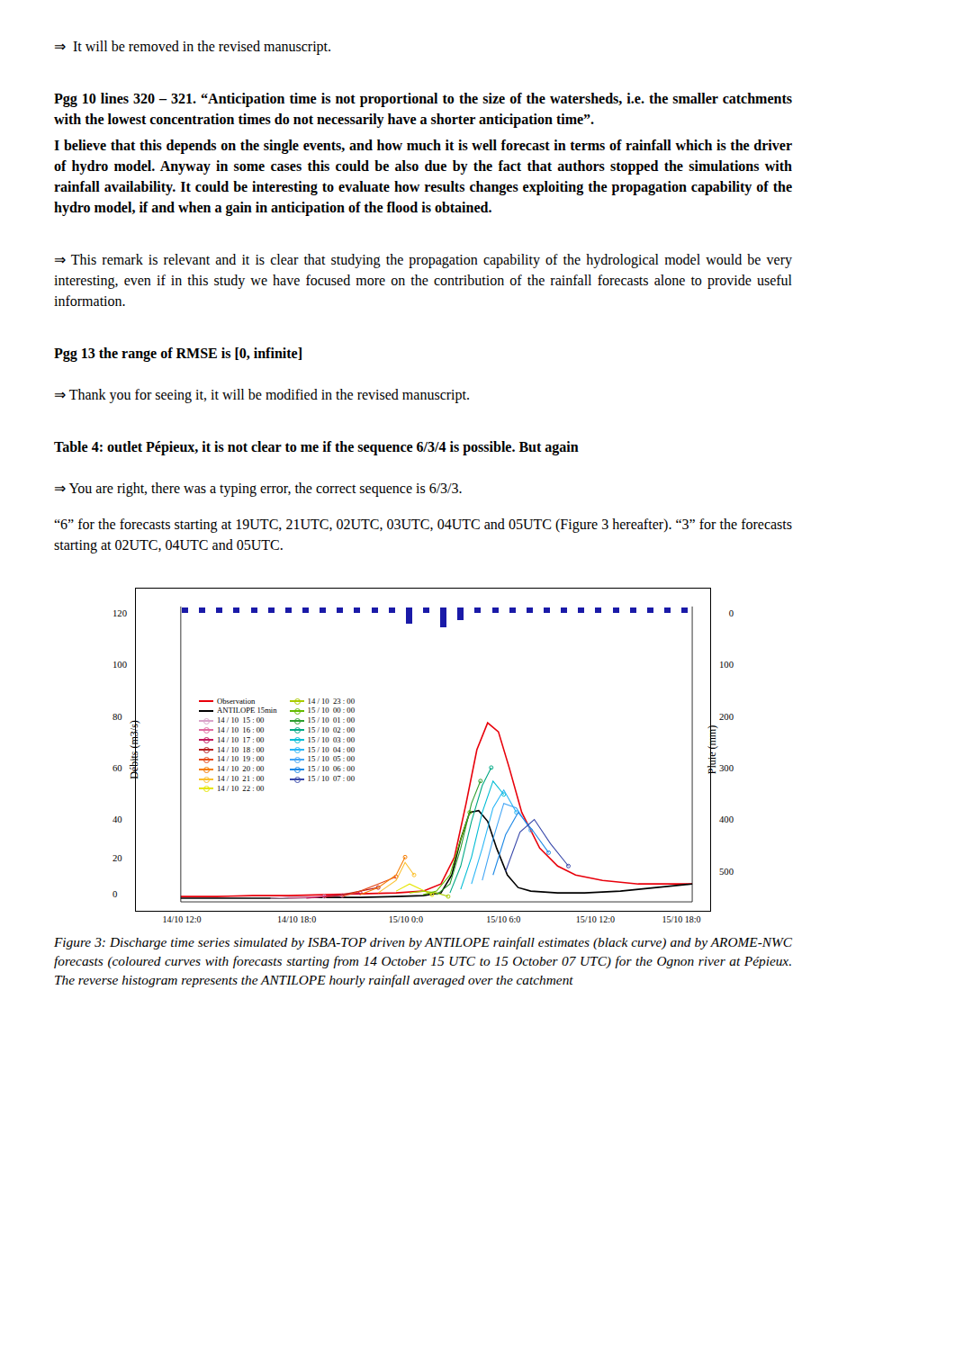⇒ It will be removed in the revised manuscript.
Pgg 10 lines 320 – 321. “Anticipation time is not proportional to the size of the watersheds, i.e. the smaller catchments with the lowest concentration times do not necessarily have a shorter anticipation time”.
I believe that this depends on the single events, and how much it is well forecast in terms of rainfall which is the driver of hydro model. Anyway in some cases this could be also due by the fact that authors stopped the simulations with rainfall availability. It could be interesting to evaluate how results changes exploiting the propagation capability of the hydro model, if and when a gain in anticipation of the flood is obtained.
⇒ This remark is relevant and it is clear that studying the propagation capability of the hydrological model would be very interesting, even if in this study we have focused more on the contribution of the rainfall forecasts alone to provide useful information.
Pgg 13 the range of RMSE is [0, infinite]
⇒ Thank you for seeing it, it will be modified in the revised manuscript.
Table 4: outlet Pépieux, it is not clear to me if the sequence 6/3/4 is possible. But again
⇒ You are right, there was a typing error, the correct sequence is 6/3/3.
“6” for the forecasts starting at 19UTC, 21UTC, 02UTC, 03UTC, 04UTC and 05UTC (Figure 3 hereafter). “3” for the forecasts starting at 02UTC, 04UTC and 05UTC.
Débits (m3/s)
Pluie (mm)
120
100
80
60
40
20
0
0
100
200
300
400
500
14/10 12:0
14/10 18:0
15/10 0:0
15/10 6:0
15/10 12:0
15/10 18:0
Observation
ANTILOPE 15min
14 / 10 15 : 00
14 / 10 16 : 00
14 / 10 17 : 00
14 / 10 18 : 00
14 / 10 19 : 00
14 / 10 20 : 00
14 / 10 21 : 00
14 / 10 22 : 00
14 / 10 23 : 00
15 / 10 00 : 00
15 / 10 01 : 00
15 / 10 02 : 00
15 / 10 03 : 00
15 / 10 04 : 00
15 / 10 05 : 00
15 / 10 06 : 00
15 / 10 07 : 00
Figure 3: Discharge time series simulated by ISBA-TOP driven by ANTILOPE rainfall estimates (black curve) and by AROME-NWC forecasts (coloured curves with forecasts starting from 14 October 15 UTC to 15 October 07 UTC) for the Ognon river at Pépieux. The reverse histogram represents the ANTILOPE hourly rainfall averaged over the catchment